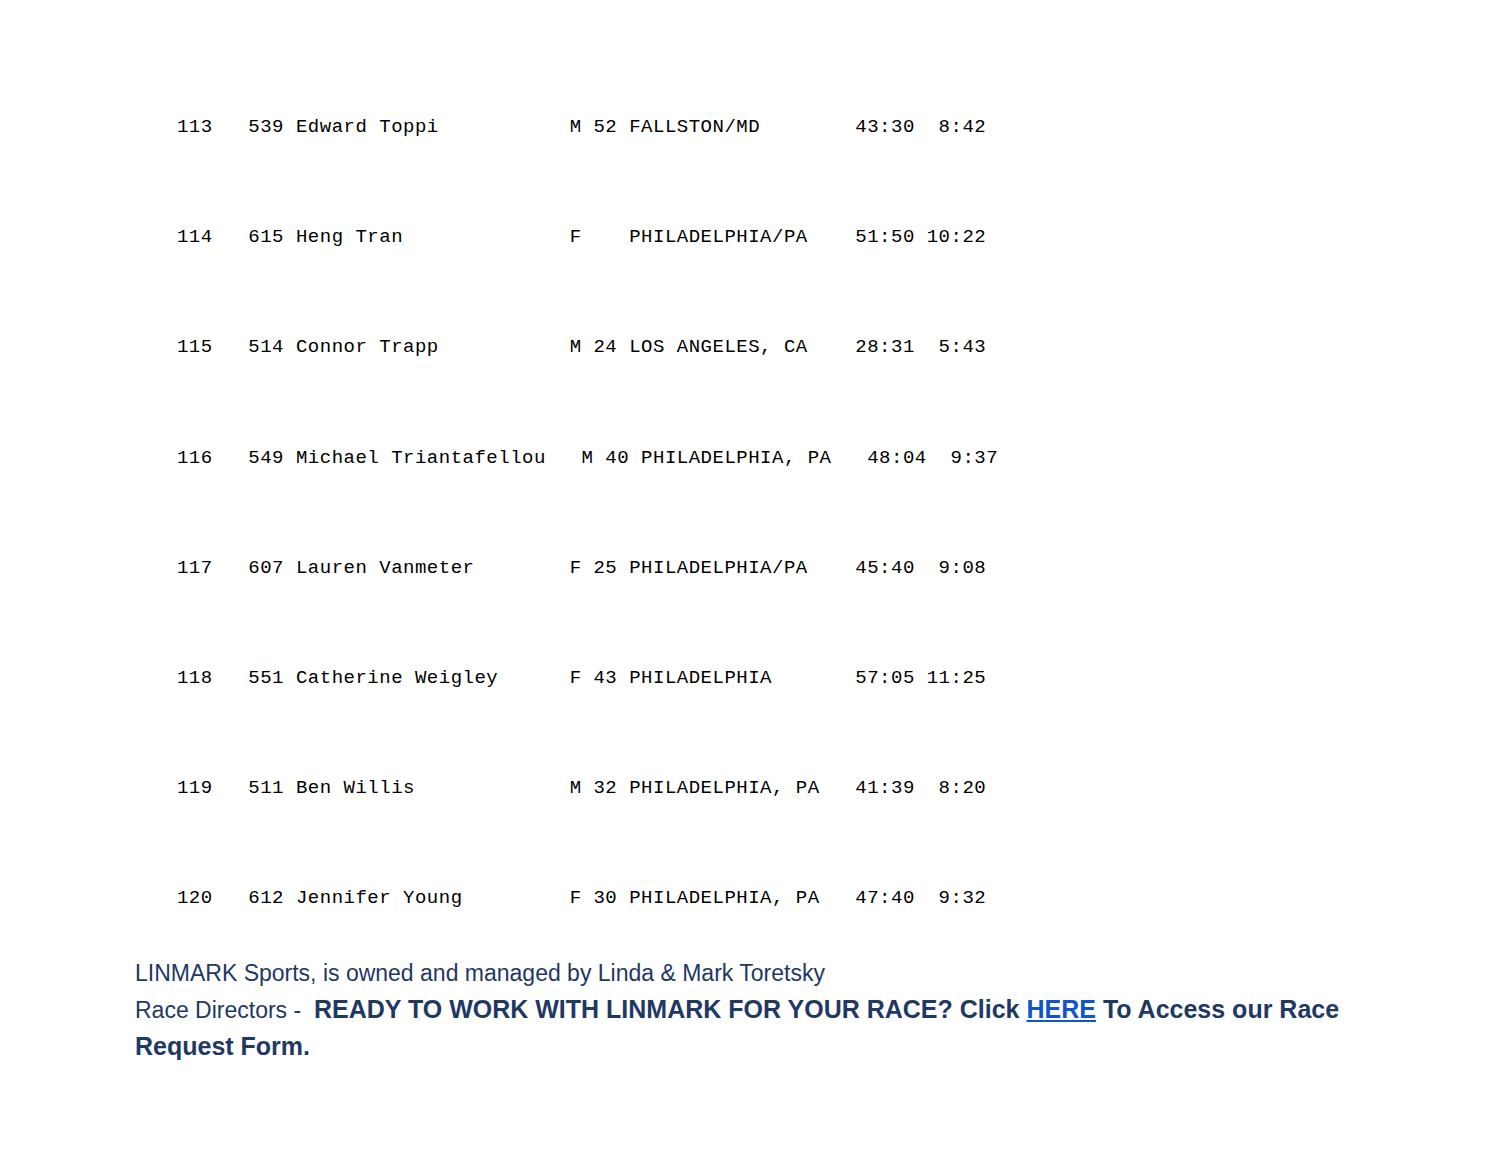113   539 Edward Toppi           M 52 FALLSTON/MD        43:30  8:42

 114   615 Heng Tran              F    PHILADELPHIA/PA    51:50 10:22

 115   514 Connor Trapp           M 24 LOS ANGELES, CA    28:31  5:43

 116   549 Michael Triantafellou   M 40 PHILADELPHIA, PA   48:04  9:37

 117   607 Lauren Vanmeter        F 25 PHILADELPHIA/PA    45:40  9:08

 118   551 Catherine Weigley      F 43 PHILADELPHIA       57:05 11:25

 119   511 Ben Willis             M 32 PHILADELPHIA, PA   41:39  8:20

 120   612 Jennifer Young         F 30 PHILADELPHIA, PA   47:40  9:32
LINMARK Sports, is owned and managed by Linda & Mark Toretsky
Race Directors - READY TO WORK WITH LINMARK FOR YOUR RACE? Click HERE To Access our Race Request Form.